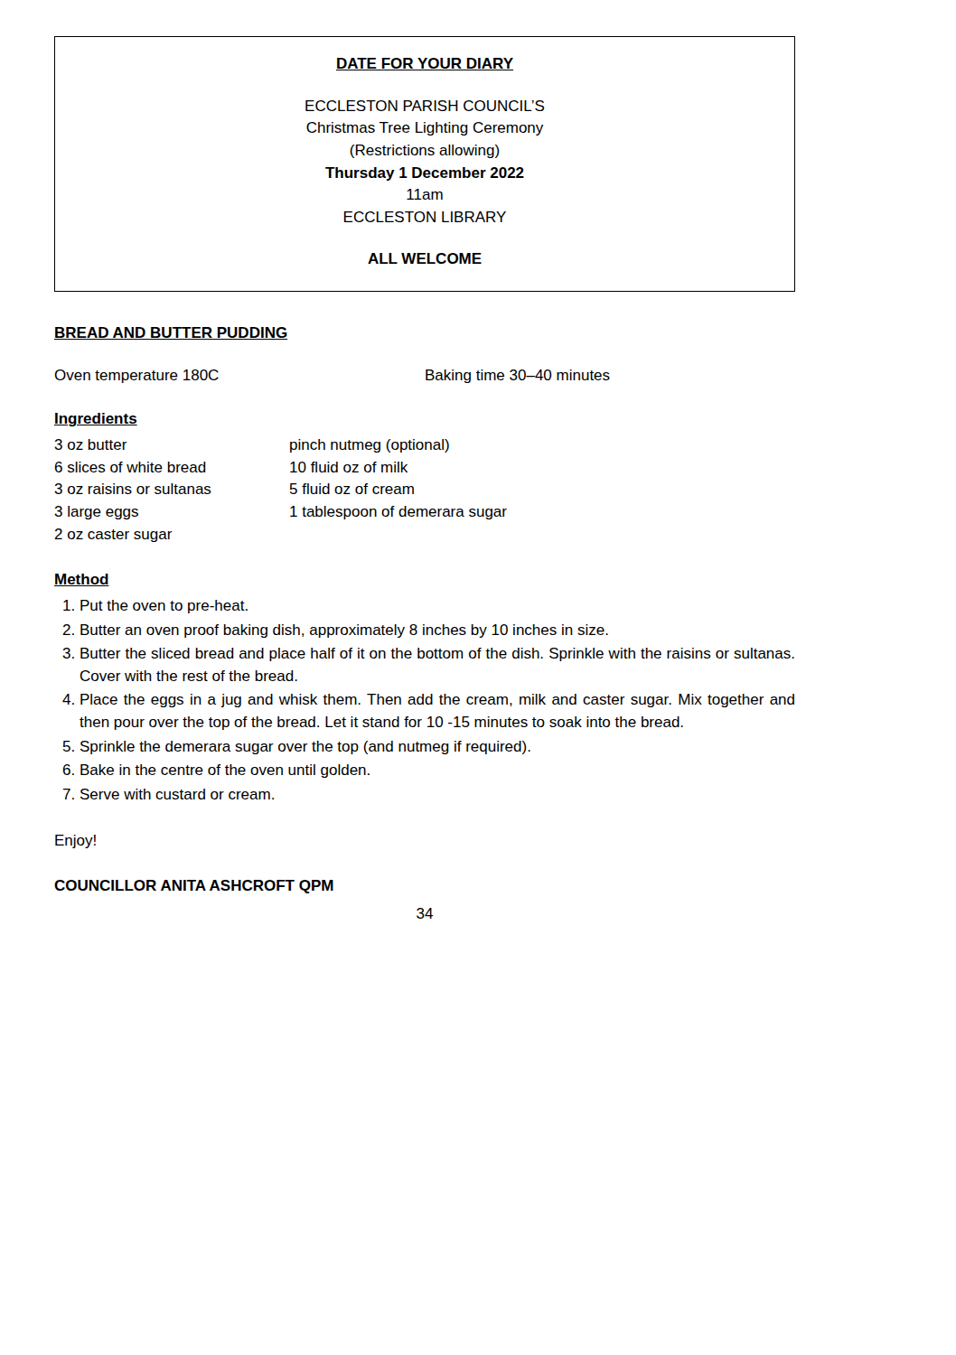DATE FOR YOUR DIARY
ECCLESTON PARISH COUNCIL’S
Christmas Tree Lighting Ceremony
(Restrictions allowing)
Thursday 1 December 2022
11am
ECCLESTON LIBRARY
ALL WELCOME
BREAD AND BUTTER PUDDING
Oven temperature 180C
Baking time 30–40 minutes
Ingredients
| 3 oz butter | pinch nutmeg (optional) |
| 6 slices of white bread | 10 fluid oz of milk |
| 3 oz raisins or sultanas | 5 fluid oz of cream |
| 3 large eggs | 1 tablespoon of demerara sugar |
| 2 oz caster sugar | |
Method
Put the oven to pre-heat.
Butter an oven proof baking dish, approximately 8 inches by 10 inches in size.
Butter the sliced bread and place half of it on the bottom of the dish. Sprinkle with the raisins or sultanas. Cover with the rest of the bread.
Place the eggs in a jug and whisk them. Then add the cream, milk and caster sugar. Mix together and then pour over the top of the bread. Let it stand for 10 -15 minutes to soak into the bread.
Sprinkle the demerara sugar over the top (and nutmeg if required).
Bake in the centre of the oven until golden.
Serve with custard or cream.
Enjoy!
COUNCILLOR ANITA ASHCROFT QPM
34